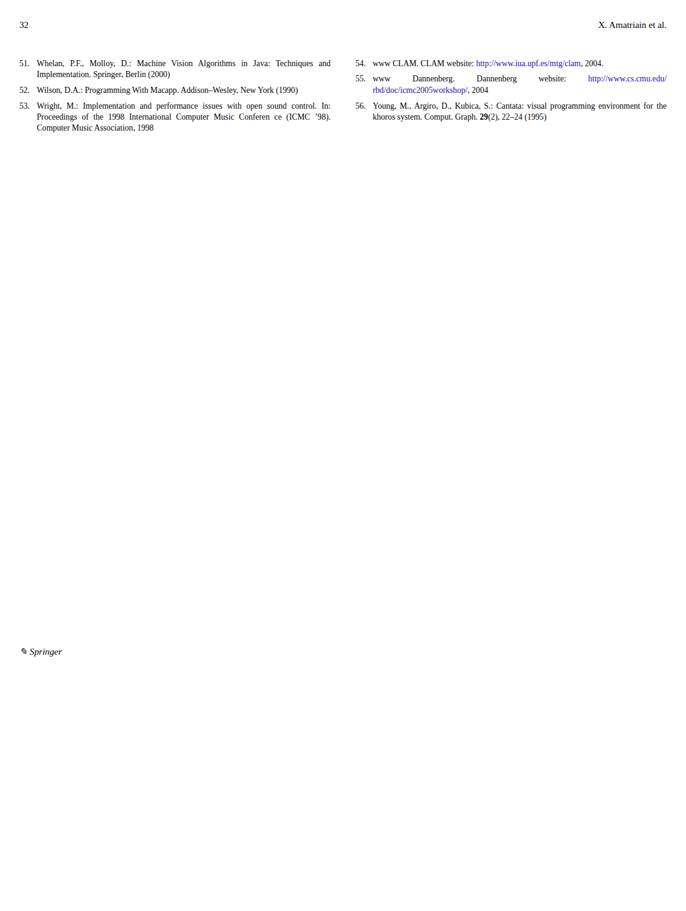32 X. Amatriain et al.
51. Whelan, P.F., Molloy, D.: Machine Vision Algorithms in Java: Techniques and Implementation. Springer, Berlin (2000)
52. Wilson, D.A.: Programming With Macapp. Addison–Wesley, New York (1990)
53. Wright, M.: Implementation and performance issues with open sound control. In: Proceedings of the 1998 International Computer Music Conferen ce (ICMC ’98). Computer Music Association, 1998
54. www CLAM. CLAM website: http://www.iua.upf.es/mtg/clam, 2004.
55. www Dannenberg. Dannenberg website: http://www.cs.cmu.edu/ rbd/doc/icmc2005workshop/, 2004
56. Young, M., Argiro, D., Kubica, S.: Cantata: visual programming environment for the khoros system. Comput. Graph. 29(2), 22–24 (1995)
✎ Springer